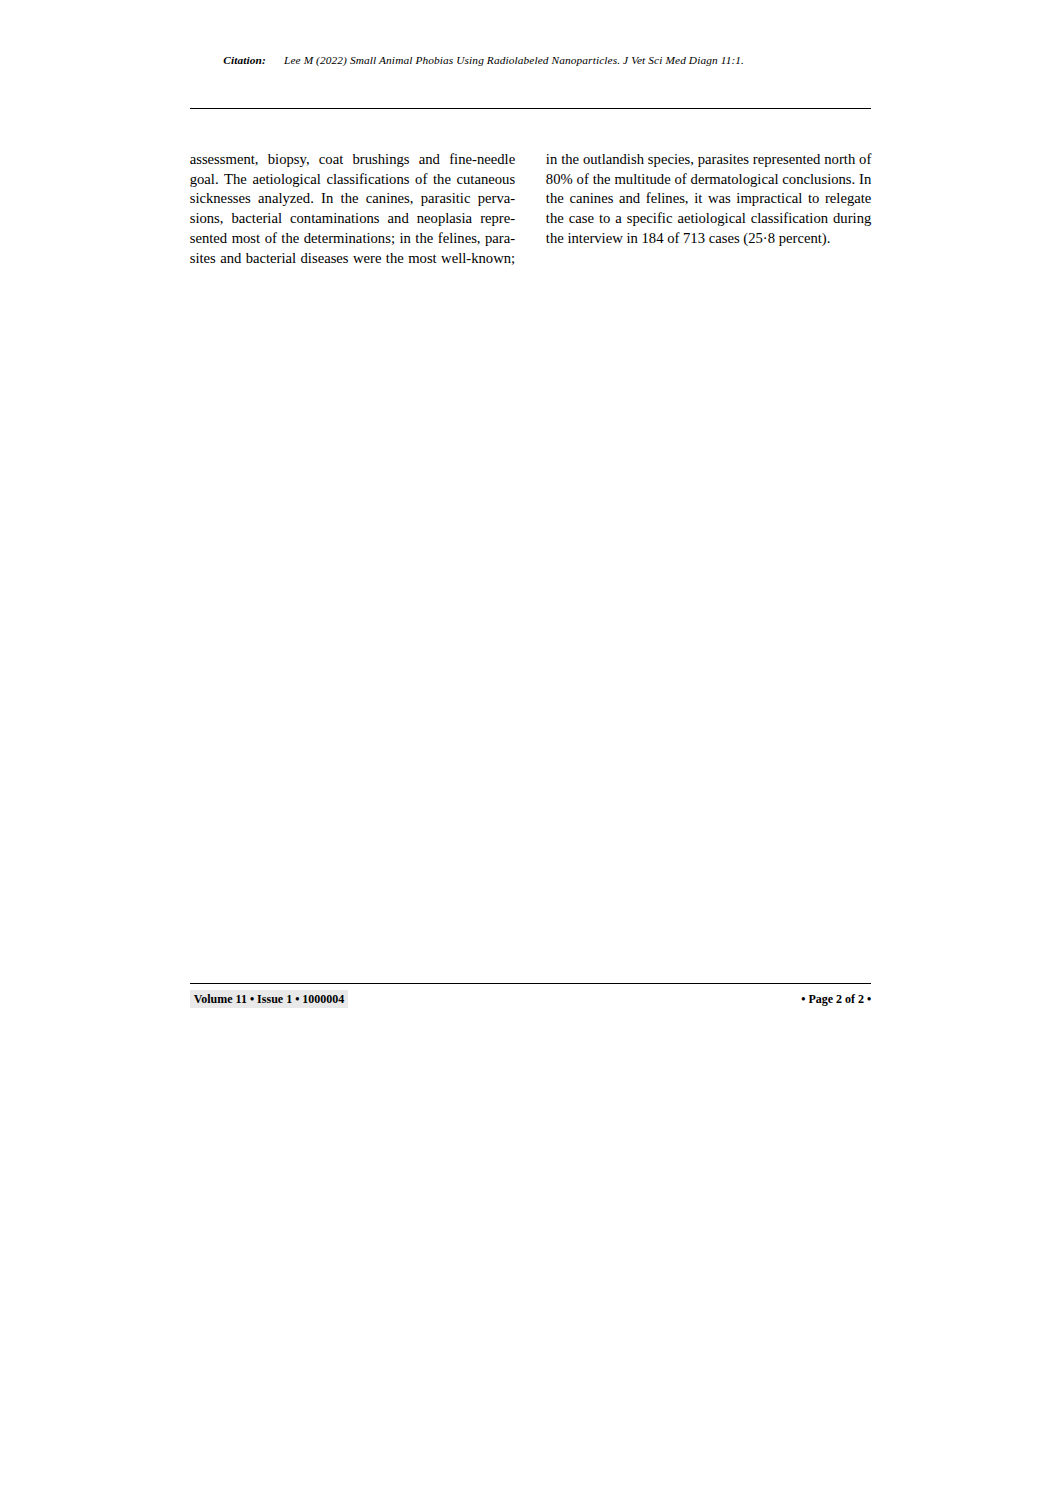Citation: Lee M (2022) Small Animal Phobias Using Radiolabeled Nanoparticles. J Vet Sci Med Diagn 11:1.
assessment, biopsy, coat brushings and fine-needle goal. The aetiological classifications of the cutaneous sicknesses analyzed. In the canines, parasitic pervasions, bacterial contaminations and neoplasia represented most of the determinations; in the felines, parasites and bacterial diseases were the most well-known; in the outlandish species, parasites represented north of 80% of the multitude of dermatological conclusions. In the canines and felines, it was impractical to relegate the case to a specific aetiological classification during the interview in 184 of 713 cases (25·8 percent).
Volume 11 • Issue 1 • 1000004 • Page 2 of 2 •